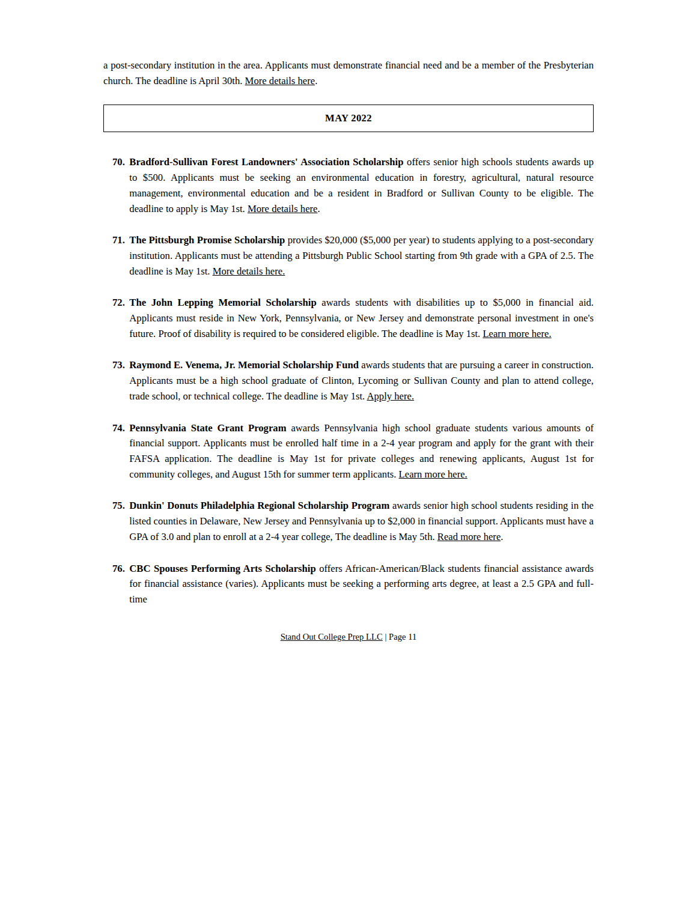a post-secondary institution in the area. Applicants must demonstrate financial need and be a member of the Presbyterian church. The deadline is April 30th. More details here.
MAY 2022
Bradford-Sullivan Forest Landowners' Association Scholarship offers senior high schools students awards up to $500. Applicants must be seeking an environmental education in forestry, agricultural, natural resource management, environmental education and be a resident in Bradford or Sullivan County to be eligible. The deadline to apply is May 1st. More details here.
The Pittsburgh Promise Scholarship provides $20,000 ($5,000 per year) to students applying to a post-secondary institution. Applicants must be attending a Pittsburgh Public School starting from 9th grade with a GPA of 2.5. The deadline is May 1st. More details here.
The John Lepping Memorial Scholarship awards students with disabilities up to $5,000 in financial aid. Applicants must reside in New York, Pennsylvania, or New Jersey and demonstrate personal investment in one's future. Proof of disability is required to be considered eligible. The deadline is May 1st. Learn more here.
Raymond E. Venema, Jr. Memorial Scholarship Fund awards students that are pursuing a career in construction. Applicants must be a high school graduate of Clinton, Lycoming or Sullivan County and plan to attend college, trade school, or technical college. The deadline is May 1st. Apply here.
Pennsylvania State Grant Program awards Pennsylvania high school graduate students various amounts of financial support. Applicants must be enrolled half time in a 2-4 year program and apply for the grant with their FAFSA application. The deadline is May 1st for private colleges and renewing applicants, August 1st for community colleges, and August 15th for summer term applicants. Learn more here.
Dunkin' Donuts Philadelphia Regional Scholarship Program awards senior high school students residing in the listed counties in Delaware, New Jersey and Pennsylvania up to $2,000 in financial support. Applicants must have a GPA of 3.0 and plan to enroll at a 2-4 year college, The deadline is May 5th. Read more here.
CBC Spouses Performing Arts Scholarship offers African-American/Black students financial assistance awards for financial assistance (varies). Applicants must be seeking a performing arts degree, at least a 2.5 GPA and full-time
Stand Out College Prep LLC | Page 11